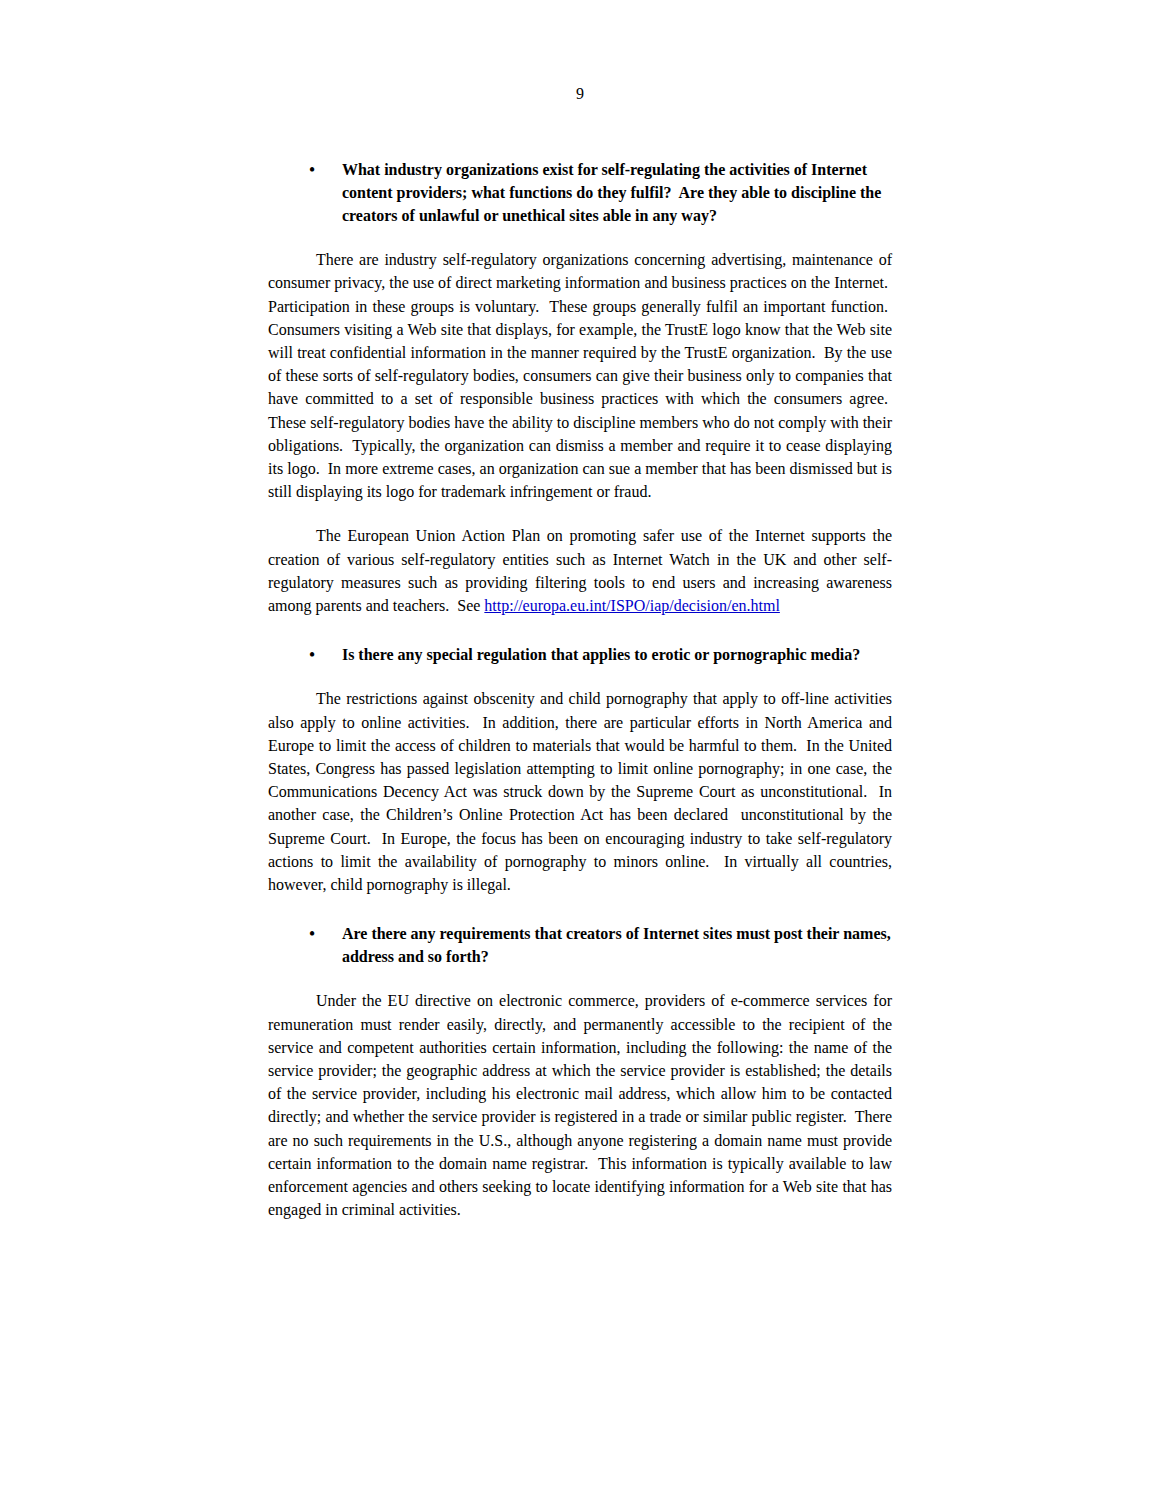9
What industry organizations exist for self-regulating the activities of Internet content providers; what functions do they fulfil? Are they able to discipline the creators of unlawful or unethical sites able in any way?
There are industry self-regulatory organizations concerning advertising, maintenance of consumer privacy, the use of direct marketing information and business practices on the Internet. Participation in these groups is voluntary. These groups generally fulfil an important function. Consumers visiting a Web site that displays, for example, the TrustE logo know that the Web site will treat confidential information in the manner required by the TrustE organization. By the use of these sorts of self-regulatory bodies, consumers can give their business only to companies that have committed to a set of responsible business practices with which the consumers agree. These self-regulatory bodies have the ability to discipline members who do not comply with their obligations. Typically, the organization can dismiss a member and require it to cease displaying its logo. In more extreme cases, an organization can sue a member that has been dismissed but is still displaying its logo for trademark infringement or fraud.
The European Union Action Plan on promoting safer use of the Internet supports the creation of various self-regulatory entities such as Internet Watch in the UK and other self-regulatory measures such as providing filtering tools to end users and increasing awareness among parents and teachers. See http://europa.eu.int/ISPO/iap/decision/en.html
Is there any special regulation that applies to erotic or pornographic media?
The restrictions against obscenity and child pornography that apply to off-line activities also apply to online activities. In addition, there are particular efforts in North America and Europe to limit the access of children to materials that would be harmful to them. In the United States, Congress has passed legislation attempting to limit online pornography; in one case, the Communications Decency Act was struck down by the Supreme Court as unconstitutional. In another case, the Children’s Online Protection Act has been declared unconstitutional by the Supreme Court. In Europe, the focus has been on encouraging industry to take self-regulatory actions to limit the availability of pornography to minors online. In virtually all countries, however, child pornography is illegal.
Are there any requirements that creators of Internet sites must post their names, address and so forth?
Under the EU directive on electronic commerce, providers of e-commerce services for remuneration must render easily, directly, and permanently accessible to the recipient of the service and competent authorities certain information, including the following: the name of the service provider; the geographic address at which the service provider is established; the details of the service provider, including his electronic mail address, which allow him to be contacted directly; and whether the service provider is registered in a trade or similar public register. There are no such requirements in the U.S., although anyone registering a domain name must provide certain information to the domain name registrar. This information is typically available to law enforcement agencies and others seeking to locate identifying information for a Web site that has engaged in criminal activities.